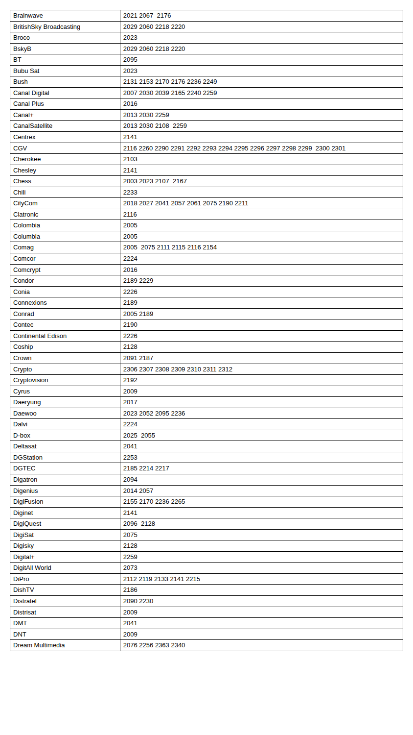| Brainwave | 2021 2067 2176 |
| BritishSky Broadcasting | 2029 2060 2218 2220 |
| Broco | 2023 |
| BskyB | 2029 2060 2218 2220 |
| BT | 2095 |
| Bubu Sat | 2023 |
| Bush | 2131 2153 2170 2176 2236 2249 |
| Canal Digital | 2007 2030 2039 2165 2240 2259 |
| Canal Plus | 2016 |
| Canal+ | 2013 2030 2259 |
| CanalSatellite | 2013 2030 2108 2259 |
| Centrex | 2141 |
| CGV | 2116 2260 2290 2291 2292 2293 2294 2295 2296 2297 2298 2299 2300 2301 |
| Cherokee | 2103 |
| Chesley | 2141 |
| Chess | 2003 2023 2107 2167 |
| Chili | 2233 |
| CityCom | 2018 2027 2041 2057 2061 2075 2190 2211 |
| Clatronic | 2116 |
| Colombia | 2005 |
| Columbia | 2005 |
| Comag | 2005 2075 2111 2115 2116 2154 |
| Comcor | 2224 |
| Comcrypt | 2016 |
| Condor | 2189 2229 |
| Conia | 2226 |
| Connexions | 2189 |
| Conrad | 2005 2189 |
| Contec | 2190 |
| Continental Edison | 2226 |
| Coship | 2128 |
| Crown | 2091 2187 |
| Crypto | 2306 2307 2308 2309 2310 2311 2312 |
| Cryptovision | 2192 |
| Cyrus | 2009 |
| Daeryung | 2017 |
| Daewoo | 2023 2052 2095 2236 |
| Dalvi | 2224 |
| D-box | 2025 2055 |
| Deltasat | 2041 |
| DGStation | 2253 |
| DGTEC | 2185 2214 2217 |
| Digatron | 2094 |
| Digenius | 2014 2057 |
| DigiFusion | 2155 2170 2236 2265 |
| Diginet | 2141 |
| DigiQuest | 2096 2128 |
| DigiSat | 2075 |
| Digisky | 2128 |
| Digital+ | 2259 |
| DigitAll World | 2073 |
| DiPro | 2112 2119 2133 2141 2215 |
| DishTV | 2186 |
| Distratel | 2090 2230 |
| Distrisat | 2009 |
| DMT | 2041 |
| DNT | 2009 |
| Dream Multimedia | 2076 2256 2363 2340 |